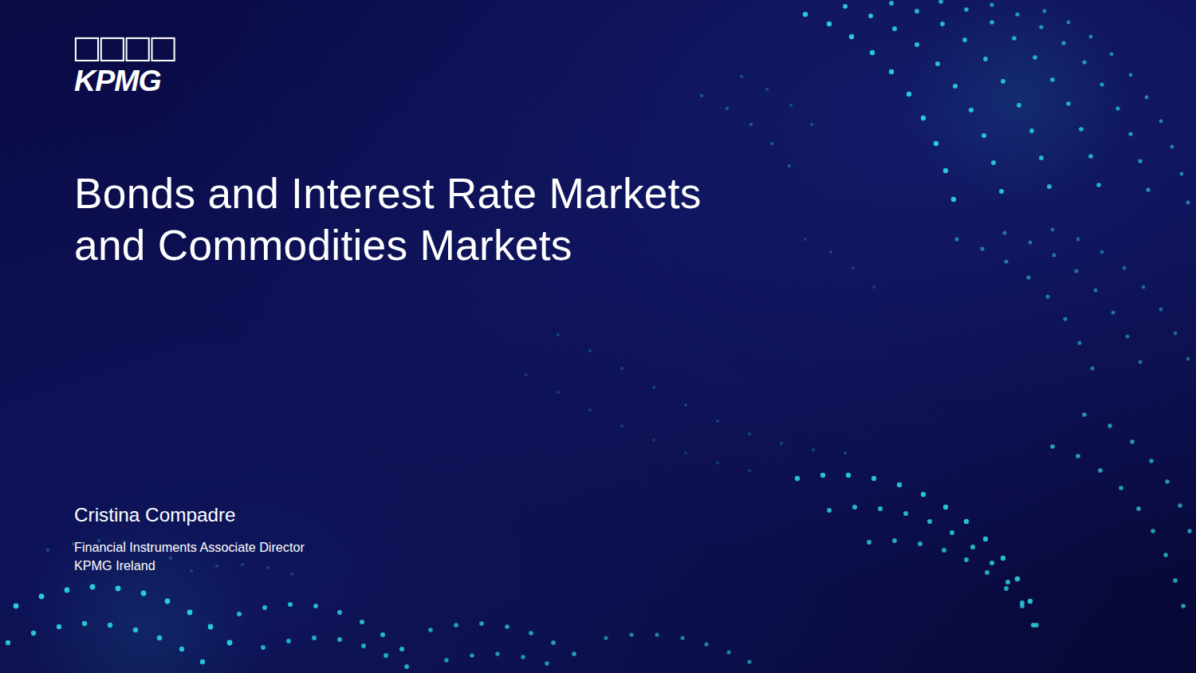KPMG
Bonds and Interest Rate Markets
and Commodities Markets
Cristina Compadre
Financial Instruments Associate Director
KPMG Ireland